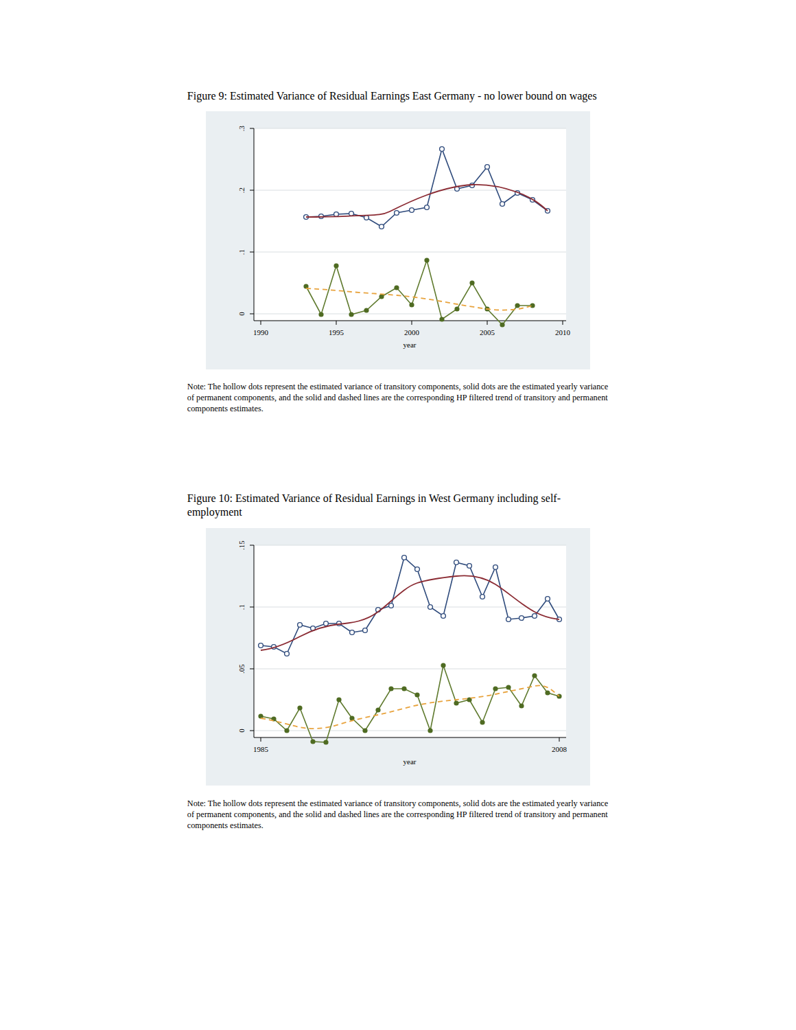Figure 9: Estimated Variance of Residual Earnings East Germany - no lower bound on wages
0 .1 .2 .3 1990 1995 2000 2005 2010 year
Note: The hollow dots represent the estimated variance of transitory components, solid dots are the estimated yearly variance of permanent components, and the solid and dashed lines are the corresponding HP filtered trend of transitory and permanent components estimates.
Figure 10: Estimated Variance of Residual Earnings in West Germany including self-employment
0 .05 .1 .15 1985 2008 year
Note: The hollow dots represent the estimated variance of transitory components, solid dots are the estimated yearly variance of permanent components, and the solid and dashed lines are the corresponding HP filtered trend of transitory and permanent components estimates.